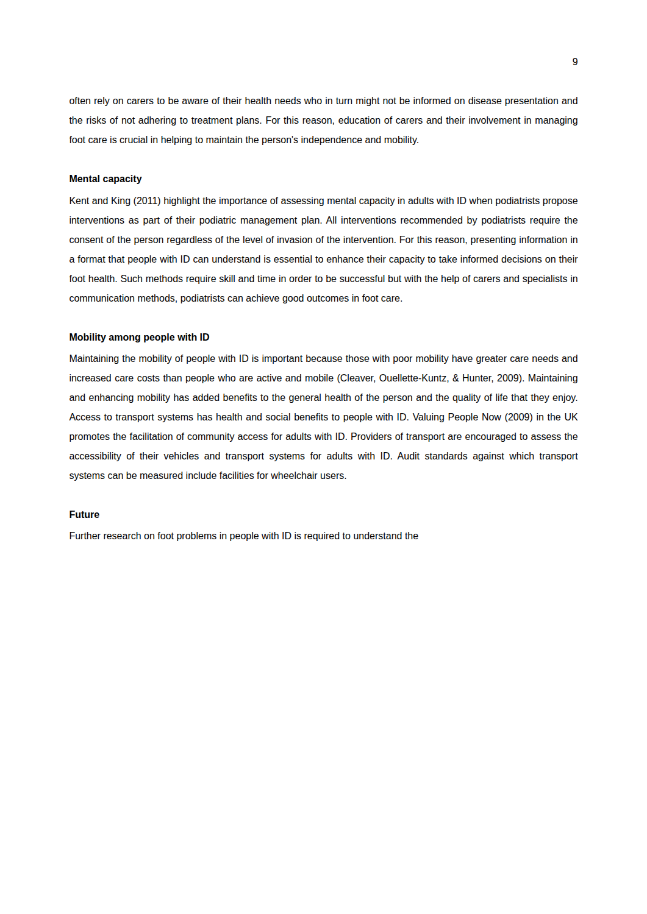9
often rely on carers to be aware of their health needs who in turn might not be informed on disease presentation and the risks of not adhering to treatment plans. For this reason, education of carers and their involvement in managing foot care is crucial in helping to maintain the person's independence and mobility.
Mental capacity
Kent and King (2011) highlight the importance of assessing mental capacity in adults with ID when podiatrists propose interventions as part of their podiatric management plan. All interventions recommended by podiatrists require the consent of the person regardless of the level of invasion of the intervention. For this reason, presenting information in a format that people with ID can understand is essential to enhance their capacity to take informed decisions on their foot health. Such methods require skill and time in order to be successful but with the help of carers and specialists in communication methods, podiatrists can achieve good outcomes in foot care.
Mobility among people with ID
Maintaining the mobility of people with ID is important because those with poor mobility have greater care needs and increased care costs than people who are active and mobile (Cleaver, Ouellette-Kuntz, & Hunter, 2009). Maintaining and enhancing mobility has added benefits to the general health of the person and the quality of life that they enjoy. Access to transport systems has health and social benefits to people with ID. Valuing People Now (2009) in the UK promotes the facilitation of community access for adults with ID. Providers of transport are encouraged to assess the accessibility of their vehicles and transport systems for adults with ID. Audit standards against which transport systems can be measured include facilities for wheelchair users.
Future
Further research on foot problems in people with ID is required to understand the